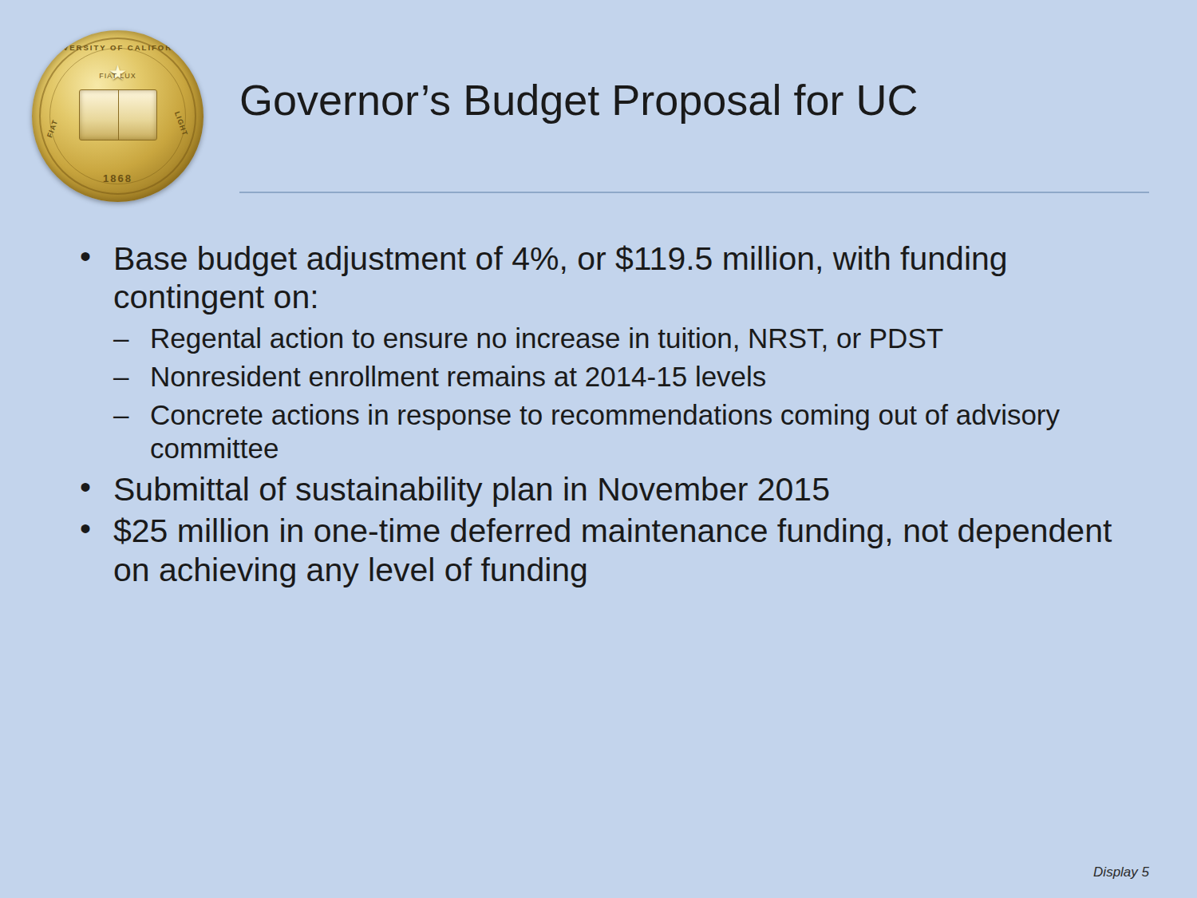UNIVERSITY OF CALIFORNIA
★
FIAT LUX
FIAT
LIGHT
LET THERE BE
1868
Governor’s Budget Proposal for UC
Base budget adjustment of 4%, or $119.5 million, with funding contingent on:
Regental action to ensure no increase in tuition, NRST, or PDST
Nonresident enrollment remains at 2014-15 levels
Concrete actions in response to recommendations coming out of advisory committee
Submittal of sustainability plan in November 2015
$25 million in one-time deferred maintenance funding, not dependent on achieving any level of funding
Display 5